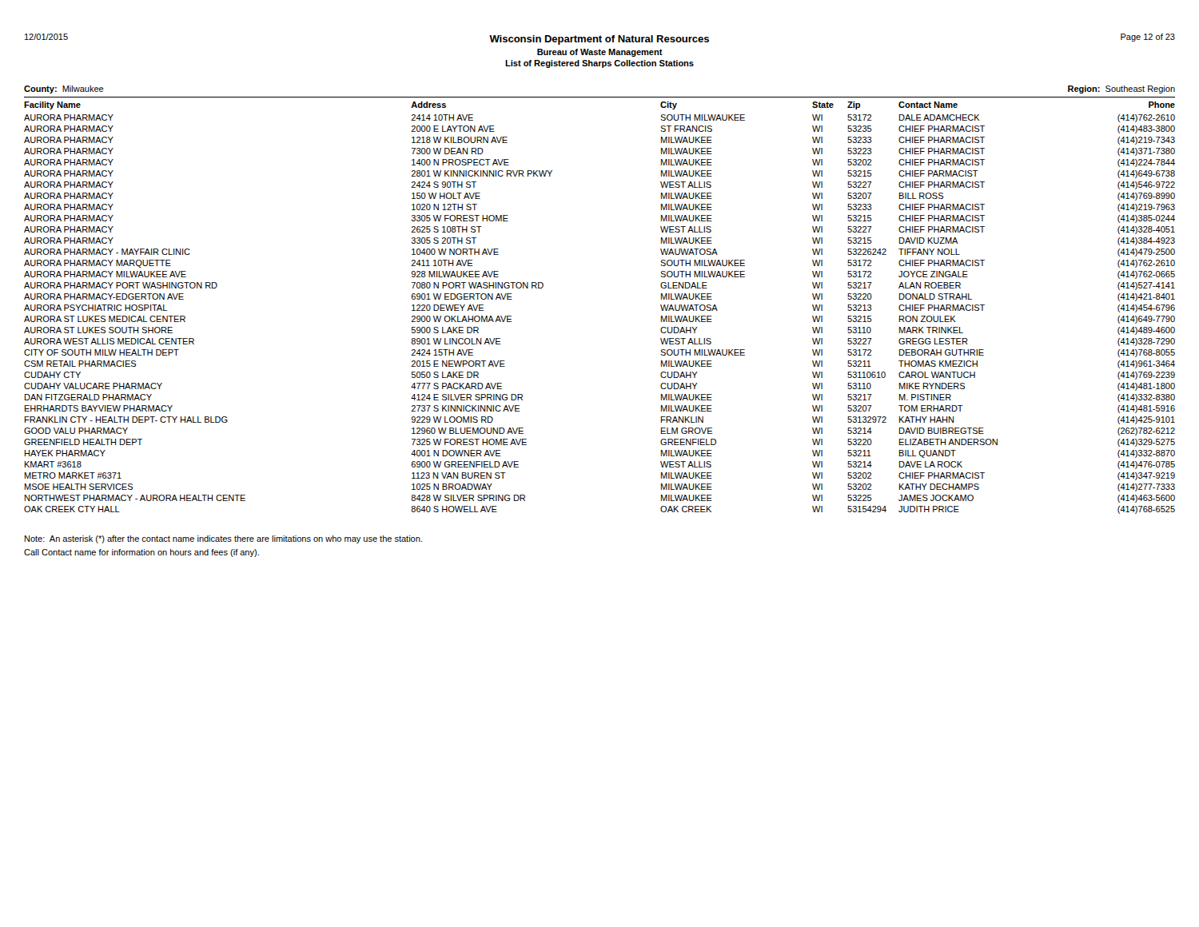12/01/2015
Page 12 of 23
Wisconsin Department of Natural Resources
Bureau of Waste Management
List of Registered Sharps Collection Stations
County: Milwaukee Region: Southeast Region
| Facility Name | Address | City | State | Zip | Contact Name | Phone |
| --- | --- | --- | --- | --- | --- | --- |
| AURORA PHARMACY | 2414 10TH AVE | SOUTH MILWAUKEE | WI | 53172 | DALE ADAMCHECK | (414)762-2610 |
| AURORA PHARMACY | 2000 E LAYTON AVE | ST FRANCIS | WI | 53235 | CHIEF PHARMACIST | (414)483-3800 |
| AURORA PHARMACY | 1218 W KILBOURN AVE | MILWAUKEE | WI | 53233 | CHIEF PHARMACIST | (414)219-7343 |
| AURORA PHARMACY | 7300 W DEAN RD | MILWAUKEE | WI | 53223 | CHIEF PHARMACIST | (414)371-7380 |
| AURORA PHARMACY | 1400 N PROSPECT AVE | MILWAUKEE | WI | 53202 | CHIEF PHARMACIST | (414)224-7844 |
| AURORA PHARMACY | 2801 W KINNICKINNIC RVR PKWY | MILWAUKEE | WI | 53215 | CHIEF PARMACIST | (414)649-6738 |
| AURORA PHARMACY | 2424 S 90TH ST | WEST ALLIS | WI | 53227 | CHIEF PHARMACIST | (414)546-9722 |
| AURORA PHARMACY | 150 W HOLT AVE | MILWAUKEE | WI | 53207 | BILL ROSS | (414)769-8990 |
| AURORA PHARMACY | 1020 N 12TH ST | MILWAUKEE | WI | 53233 | CHIEF PHARMACIST | (414)219-7963 |
| AURORA PHARMACY | 3305 W FOREST HOME | MILWAUKEE | WI | 53215 | CHIEF PHARMACIST | (414)385-0244 |
| AURORA PHARMACY | 2625 S 108TH ST | WEST ALLIS | WI | 53227 | CHIEF PHARMACIST | (414)328-4051 |
| AURORA PHARMACY | 3305 S 20TH ST | MILWAUKEE | WI | 53215 | DAVID KUZMA | (414)384-4923 |
| AURORA PHARMACY - MAYFAIR CLINIC | 10400 W NORTH AVE | WAUWATOSA | WI | 53226242 | TIFFANY NOLL | (414)479-2500 |
| AURORA PHARMACY MARQUETTE | 2411 10TH AVE | SOUTH MILWAUKEE | WI | 53172 | CHIEF PHARMACIST | (414)762-2610 |
| AURORA PHARMACY MILWAUKEE AVE | 928 MILWAUKEE AVE | SOUTH MILWAUKEE | WI | 53172 | JOYCE ZINGALE | (414)762-0665 |
| AURORA PHARMACY PORT WASHINGTON RD | 7080 N PORT WASHINGTON RD | GLENDALE | WI | 53217 | ALAN ROEBER | (414)527-4141 |
| AURORA PHARMACY-EDGERTON AVE | 6901 W EDGERTON AVE | MILWAUKEE | WI | 53220 | DONALD STRAHL | (414)421-8401 |
| AURORA PSYCHIATRIC HOSPITAL | 1220 DEWEY AVE | WAUWATOSA | WI | 53213 | CHIEF PHARMACIST | (414)454-6796 |
| AURORA ST LUKES MEDICAL CENTER | 2900 W OKLAHOMA AVE | MILWAUKEE | WI | 53215 | RON ZOULEK | (414)649-7790 |
| AURORA ST LUKES SOUTH SHORE | 5900 S LAKE DR | CUDAHY | WI | 53110 | MARK TRINKEL | (414)489-4600 |
| AURORA WEST ALLIS MEDICAL CENTER | 8901 W LINCOLN AVE | WEST ALLIS | WI | 53227 | GREGG LESTER | (414)328-7290 |
| CITY OF SOUTH MILW HEALTH DEPT | 2424 15TH AVE | SOUTH MILWAUKEE | WI | 53172 | DEBORAH GUTHRIE | (414)768-8055 |
| CSM RETAIL PHARMACIES | 2015 E NEWPORT AVE | MILWAUKEE | WI | 53211 | THOMAS KMEZICH | (414)961-3464 |
| CUDAHY CTY | 5050 S LAKE DR | CUDAHY | WI | 53110610 | CAROL WANTUCH | (414)769-2239 |
| CUDAHY VALUCARE PHARMACY | 4777 S PACKARD AVE | CUDAHY | WI | 53110 | MIKE RYNDERS | (414)481-1800 |
| DAN FITZGERALD PHARMACY | 4124 E SILVER SPRING DR | MILWAUKEE | WI | 53217 | M. PISTINER | (414)332-8380 |
| EHRHARDTS BAYVIEW PHARMACY | 2737 S KINNICKINNIC AVE | MILWAUKEE | WI | 53207 | TOM ERHARDT | (414)481-5916 |
| FRANKLIN CTY - HEALTH DEPT- CTY HALL BLDG | 9229 W LOOMIS RD | FRANKLIN | WI | 53132972 | KATHY HAHN | (414)425-9101 |
| GOOD VALU PHARMACY | 12960 W BLUEMOUND AVE | ELM GROVE | WI | 53214 | DAVID BUIBREGTSE | (262)782-6212 |
| GREENFIELD HEALTH DEPT | 7325 W FOREST HOME AVE | GREENFIELD | WI | 53220 | ELIZABETH ANDERSON | (414)329-5275 |
| HAYEK PHARMACY | 4001 N DOWNER AVE | MILWAUKEE | WI | 53211 | BILL QUANDT | (414)332-8870 |
| KMART #3618 | 6900 W GREENFIELD AVE | WEST ALLIS | WI | 53214 | DAVE LA ROCK | (414)476-0785 |
| METRO MARKET #6371 | 1123 N VAN BUREN ST | MILWAUKEE | WI | 53202 | CHIEF PHARMACIST | (414)347-9219 |
| MSOE HEALTH SERVICES | 1025 N BROADWAY | MILWAUKEE | WI | 53202 | KATHY DECHAMPS | (414)277-7333 |
| NORTHWEST PHARMACY - AURORA HEALTH CENTE | 8428 W SILVER SPRING DR | MILWAUKEE | WI | 53225 | JAMES JOCKAMO | (414)463-5600 |
| OAK CREEK CTY HALL | 8640 S HOWELL AVE | OAK CREEK | WI | 53154294 | JUDITH PRICE | (414)768-6525 |
Note: An asterisk (*) after the contact name indicates there are limitations on who may use the station.
Call Contact name for information on hours and fees (if any).